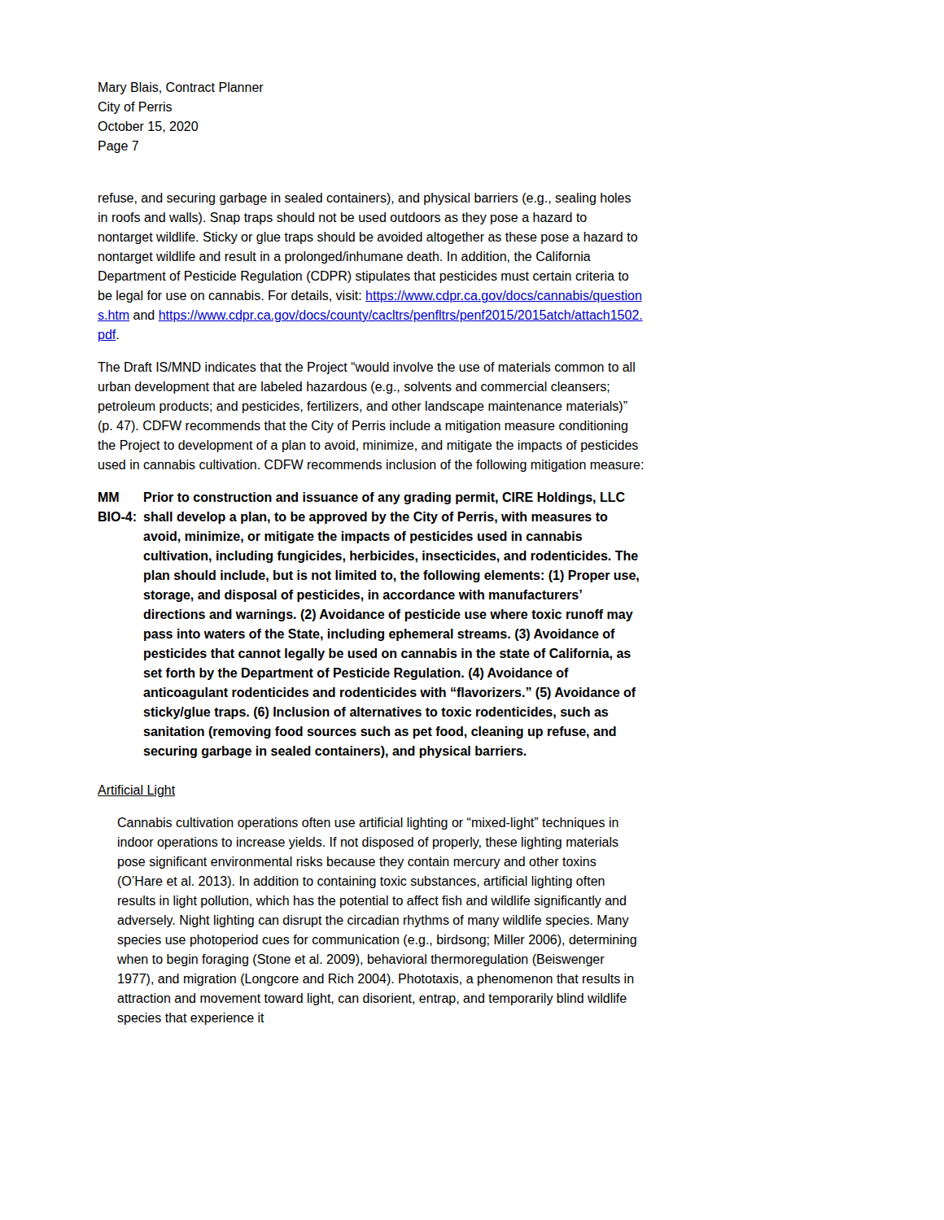Mary Blais, Contract Planner
City of Perris
October 15, 2020
Page 7
refuse, and securing garbage in sealed containers), and physical barriers (e.g., sealing holes in roofs and walls). Snap traps should not be used outdoors as they pose a hazard to nontarget wildlife. Sticky or glue traps should be avoided altogether as these pose a hazard to nontarget wildlife and result in a prolonged/inhumane death. In addition, the California Department of Pesticide Regulation (CDPR) stipulates that pesticides must certain criteria to be legal for use on cannabis. For details, visit: https://www.cdpr.ca.gov/docs/cannabis/questions.htm and https://www.cdpr.ca.gov/docs/county/cacltrs/penfltrs/penf2015/2015atch/attach1502.pdf.
The Draft IS/MND indicates that the Project “would involve the use of materials common to all urban development that are labeled hazardous (e.g., solvents and commercial cleansers; petroleum products; and pesticides, fertilizers, and other landscape maintenance materials)” (p. 47). CDFW recommends that the City of Perris include a mitigation measure conditioning the Project to development of a plan to avoid, minimize, and mitigate the impacts of pesticides used in cannabis cultivation. CDFW recommends inclusion of the following mitigation measure:
MM BIO-4: Prior to construction and issuance of any grading permit, CIRE Holdings, LLC shall develop a plan, to be approved by the City of Perris, with measures to avoid, minimize, or mitigate the impacts of pesticides used in cannabis cultivation, including fungicides, herbicides, insecticides, and rodenticides. The plan should include, but is not limited to, the following elements: (1) Proper use, storage, and disposal of pesticides, in accordance with manufacturers’ directions and warnings. (2) Avoidance of pesticide use where toxic runoff may pass into waters of the State, including ephemeral streams. (3) Avoidance of pesticides that cannot legally be used on cannabis in the state of California, as set forth by the Department of Pesticide Regulation. (4) Avoidance of anticoagulant rodenticides and rodenticides with “flavorizers.” (5) Avoidance of sticky/glue traps. (6) Inclusion of alternatives to toxic rodenticides, such as sanitation (removing food sources such as pet food, cleaning up refuse, and securing garbage in sealed containers), and physical barriers.
Artificial Light
Cannabis cultivation operations often use artificial lighting or “mixed-light” techniques in indoor operations to increase yields. If not disposed of properly, these lighting materials pose significant environmental risks because they contain mercury and other toxins (O’Hare et al. 2013). In addition to containing toxic substances, artificial lighting often results in light pollution, which has the potential to affect fish and wildlife significantly and adversely. Night lighting can disrupt the circadian rhythms of many wildlife species. Many species use photoperiod cues for communication (e.g., birdsong; Miller 2006), determining when to begin foraging (Stone et al. 2009), behavioral thermoregulation (Beiswenger 1977), and migration (Longcore and Rich 2004). Phototaxis, a phenomenon that results in attraction and movement toward light, can disorient, entrap, and temporarily blind wildlife species that experience it